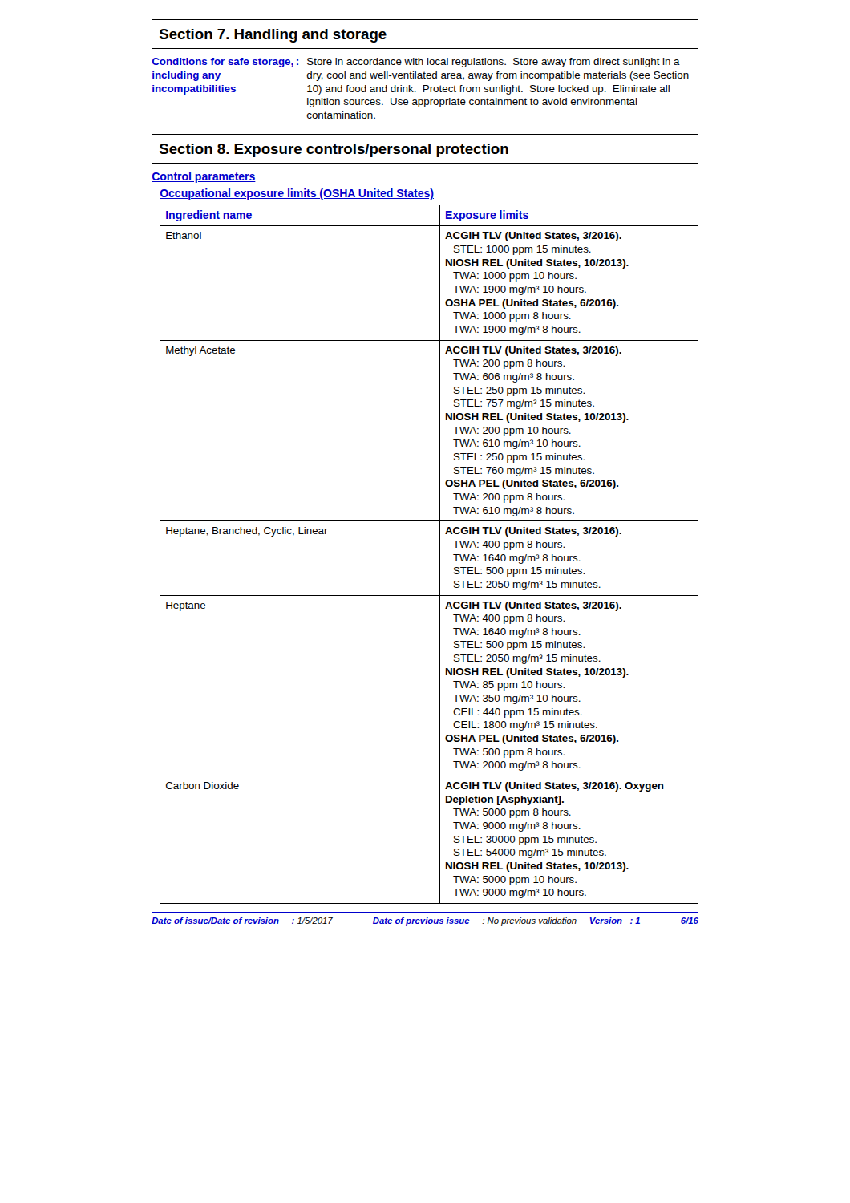Section 7. Handling and storage
| Conditions for safe storage, including any incompatibilities | : | Store in accordance with local regulations. Store away from direct sunlight in a dry, cool and well-ventilated area, away from incompatible materials (see Section 10) and food and drink. Protect from sunlight. Store locked up. Eliminate all ignition sources. Use appropriate containment to avoid environmental contamination. |
Section 8. Exposure controls/personal protection
Control parameters
Occupational exposure limits (OSHA United States)
| Ingredient name | Exposure limits |
| --- | --- |
| Ethanol | ACGIH TLV (United States, 3/2016). STEL: 1000 ppm 15 minutes. NIOSH REL (United States, 10/2013). TWA: 1000 ppm 10 hours. TWA: 1900 mg/m³ 10 hours. OSHA PEL (United States, 6/2016). TWA: 1000 ppm 8 hours. TWA: 1900 mg/m³ 8 hours. |
| Methyl Acetate | ACGIH TLV (United States, 3/2016). TWA: 200 ppm 8 hours. TWA: 606 mg/m³ 8 hours. STEL: 250 ppm 15 minutes. STEL: 757 mg/m³ 15 minutes. NIOSH REL (United States, 10/2013). TWA: 200 ppm 10 hours. TWA: 610 mg/m³ 10 hours. STEL: 250 ppm 15 minutes. STEL: 760 mg/m³ 15 minutes. OSHA PEL (United States, 6/2016). TWA: 200 ppm 8 hours. TWA: 610 mg/m³ 8 hours. |
| Heptane, Branched, Cyclic, Linear | ACGIH TLV (United States, 3/2016). TWA: 400 ppm 8 hours. TWA: 1640 mg/m³ 8 hours. STEL: 500 ppm 15 minutes. STEL: 2050 mg/m³ 15 minutes. |
| Heptane | ACGIH TLV (United States, 3/2016). TWA: 400 ppm 8 hours. TWA: 1640 mg/m³ 8 hours. STEL: 500 ppm 15 minutes. STEL: 2050 mg/m³ 15 minutes. NIOSH REL (United States, 10/2013). TWA: 85 ppm 10 hours. TWA: 350 mg/m³ 10 hours. CEIL: 440 ppm 15 minutes. CEIL: 1800 mg/m³ 15 minutes. OSHA PEL (United States, 6/2016). TWA: 500 ppm 8 hours. TWA: 2000 mg/m³ 8 hours. |
| Carbon Dioxide | ACGIH TLV (United States, 3/2016). Oxygen Depletion [Asphyxiant]. TWA: 5000 ppm 8 hours. TWA: 9000 mg/m³ 8 hours. STEL: 30000 ppm 15 minutes. STEL: 54000 mg/m³ 15 minutes. NIOSH REL (United States, 10/2013). TWA: 5000 ppm 10 hours. TWA: 9000 mg/m³ 10 hours. |
Date of issue/Date of revision : 1/5/2017 Date of previous issue : No previous validation Version : 1 6/16